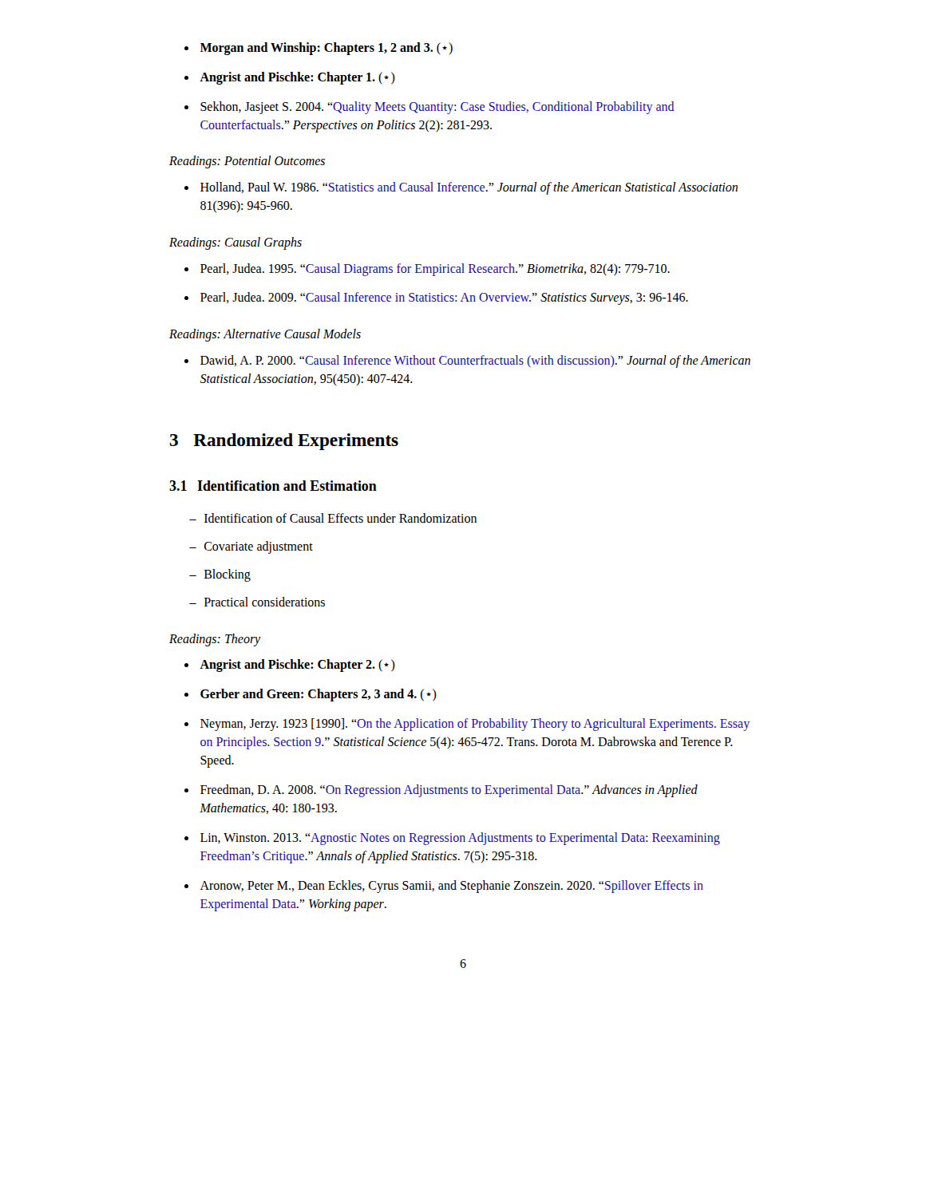Morgan and Winship: Chapters 1, 2 and 3. (⋆)
Angrist and Pischke: Chapter 1. (⋆)
Sekhon, Jasjeet S. 2004. “Quality Meets Quantity: Case Studies, Conditional Probability and Counterfactuals.” Perspectives on Politics 2(2): 281-293.
Readings: Potential Outcomes
Holland, Paul W. 1986. “Statistics and Causal Inference.” Journal of the American Statistical Association 81(396): 945-960.
Readings: Causal Graphs
Pearl, Judea. 1995. “Causal Diagrams for Empirical Research.” Biometrika, 82(4): 779-710.
Pearl, Judea. 2009. “Causal Inference in Statistics: An Overview.” Statistics Surveys, 3: 96-146.
Readings: Alternative Causal Models
Dawid, A. P. 2000. “Causal Inference Without Counterfractuals (with discussion).” Journal of the American Statistical Association, 95(450): 407-424.
3 Randomized Experiments
3.1 Identification and Estimation
Identification of Causal Effects under Randomization
Covariate adjustment
Blocking
Practical considerations
Readings: Theory
Angrist and Pischke: Chapter 2. (⋆)
Gerber and Green: Chapters 2, 3 and 4. (⋆)
Neyman, Jerzy. 1923 [1990]. “On the Application of Probability Theory to Agricultural Experiments. Essay on Principles. Section 9.” Statistical Science 5(4): 465-472. Trans. Dorota M. Dabrowska and Terence P. Speed.
Freedman, D. A. 2008. “On Regression Adjustments to Experimental Data.” Advances in Applied Mathematics, 40: 180-193.
Lin, Winston. 2013. “Agnostic Notes on Regression Adjustments to Experimental Data: Reexamining Freedman’s Critique.” Annals of Applied Statistics. 7(5): 295-318.
Aronow, Peter M., Dean Eckles, Cyrus Samii, and Stephanie Zonszein. 2020. “Spillover Effects in Experimental Data.” Working paper.
6